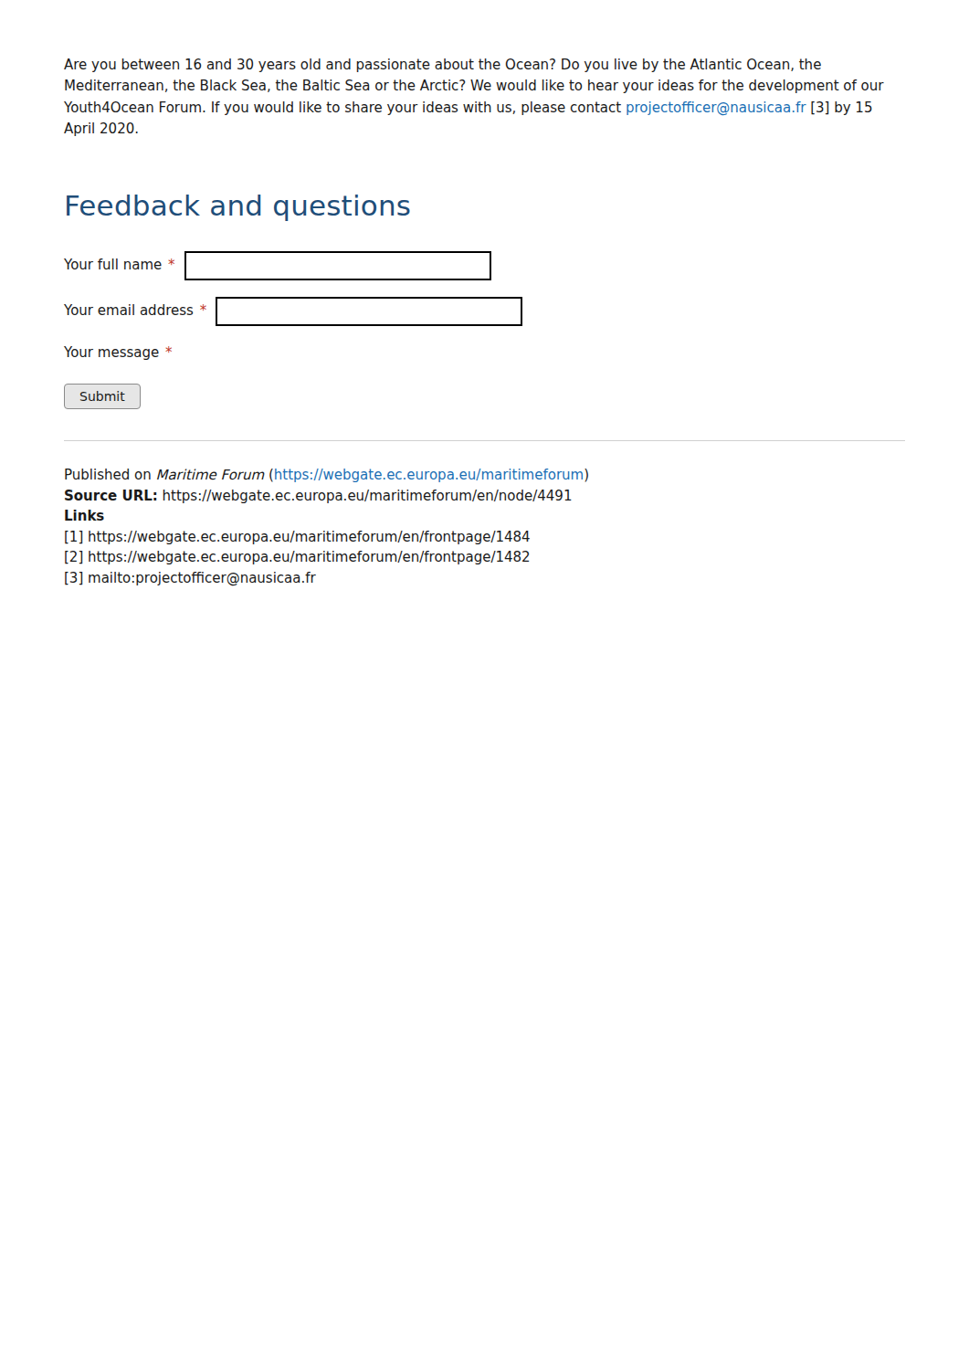Are you between 16 and 30 years old and passionate about the Ocean? Do you live by the Atlantic Ocean, the Mediterranean, the Black Sea, the Baltic Sea or the Arctic? We would like to hear your ideas for the development of our Youth4Ocean Forum. If you would like to share your ideas with us, please contact projectofficer@nausicaa.fr [3] by 15 April 2020.
Feedback and questions
Your full name *
Your email address *
Your message *
Submit
Published on Maritime Forum (https://webgate.ec.europa.eu/maritimeforum)
Source URL: https://webgate.ec.europa.eu/maritimeforum/en/node/4491
Links
[1] https://webgate.ec.europa.eu/maritimeforum/en/frontpage/1484
[2] https://webgate.ec.europa.eu/maritimeforum/en/frontpage/1482
[3] mailto:projectofficer@nausicaa.fr